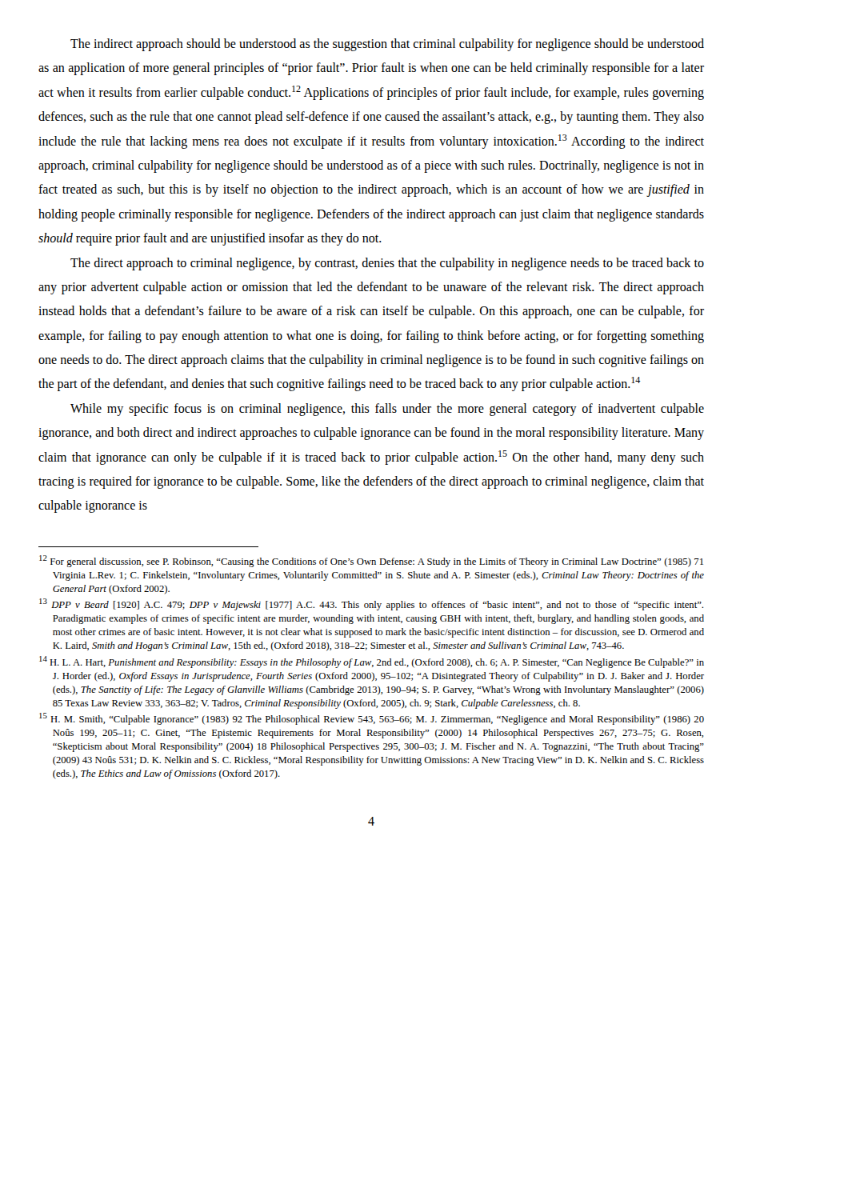The indirect approach should be understood as the suggestion that criminal culpability for negligence should be understood as an application of more general principles of “prior fault”. Prior fault is when one can be held criminally responsible for a later act when it results from earlier culpable conduct.12 Applications of principles of prior fault include, for example, rules governing defences, such as the rule that one cannot plead self-defence if one caused the assailant’s attack, e.g., by taunting them. They also include the rule that lacking mens rea does not exculpate if it results from voluntary intoxication.13 According to the indirect approach, criminal culpability for negligence should be understood as of a piece with such rules. Doctrinally, negligence is not in fact treated as such, but this is by itself no objection to the indirect approach, which is an account of how we are justified in holding people criminally responsible for negligence. Defenders of the indirect approach can just claim that negligence standards should require prior fault and are unjustified insofar as they do not.
The direct approach to criminal negligence, by contrast, denies that the culpability in negligence needs to be traced back to any prior advertent culpable action or omission that led the defendant to be unaware of the relevant risk. The direct approach instead holds that a defendant’s failure to be aware of a risk can itself be culpable. On this approach, one can be culpable, for example, for failing to pay enough attention to what one is doing, for failing to think before acting, or for forgetting something one needs to do. The direct approach claims that the culpability in criminal negligence is to be found in such cognitive failings on the part of the defendant, and denies that such cognitive failings need to be traced back to any prior culpable action.14
While my specific focus is on criminal negligence, this falls under the more general category of inadvertent culpable ignorance, and both direct and indirect approaches to culpable ignorance can be found in the moral responsibility literature. Many claim that ignorance can only be culpable if it is traced back to prior culpable action.15 On the other hand, many deny such tracing is required for ignorance to be culpable. Some, like the defenders of the direct approach to criminal negligence, claim that culpable ignorance is
12 For general discussion, see P. Robinson, “Causing the Conditions of One’s Own Defense: A Study in the Limits of Theory in Criminal Law Doctrine” (1985) 71 Virginia L.Rev. 1; C. Finkelstein, “Involuntary Crimes, Voluntarily Committed” in S. Shute and A. P. Simester (eds.), Criminal Law Theory: Doctrines of the General Part (Oxford 2002).
13 DPP v Beard [1920] A.C. 479; DPP v Majewski [1977] A.C. 443. This only applies to offences of “basic intent”, and not to those of “specific intent”. Paradigmatic examples of crimes of specific intent are murder, wounding with intent, causing GBH with intent, theft, burglary, and handling stolen goods, and most other crimes are of basic intent. However, it is not clear what is supposed to mark the basic/specific intent distinction – for discussion, see D. Ormerod and K. Laird, Smith and Hogan’s Criminal Law, 15th ed., (Oxford 2018), 318–22; Simester et al., Simester and Sullivan’s Criminal Law, 743–46.
14 H. L. A. Hart, Punishment and Responsibility: Essays in the Philosophy of Law, 2nd ed., (Oxford 2008), ch. 6; A. P. Simester, “Can Negligence Be Culpable?” in J. Horder (ed.), Oxford Essays in Jurisprudence, Fourth Series (Oxford 2000), 95–102; “A Disintegrated Theory of Culpability” in D. J. Baker and J. Horder (eds.), The Sanctity of Life: The Legacy of Glanville Williams (Cambridge 2013), 190–94; S. P. Garvey, “What’s Wrong with Involuntary Manslaughter” (2006) 85 Texas Law Review 333, 363–82; V. Tadros, Criminal Responsibility (Oxford, 2005), ch. 9; Stark, Culpable Carelessness, ch. 8.
15 H. M. Smith, “Culpable Ignorance” (1983) 92 The Philosophical Review 543, 563–66; M. J. Zimmerman, “Negligence and Moral Responsibility” (1986) 20 Noûs 199, 205–11; C. Ginet, “The Epistemic Requirements for Moral Responsibility” (2000) 14 Philosophical Perspectives 267, 273–75; G. Rosen, “Skepticism about Moral Responsibility” (2004) 18 Philosophical Perspectives 295, 300–03; J. M. Fischer and N. A. Tognazzini, “The Truth about Tracing” (2009) 43 Noûs 531; D. K. Nelkin and S. C. Rickless, “Moral Responsibility for Unwitting Omissions: A New Tracing View” in D. K. Nelkin and S. C. Rickless (eds.), The Ethics and Law of Omissions (Oxford 2017).
4